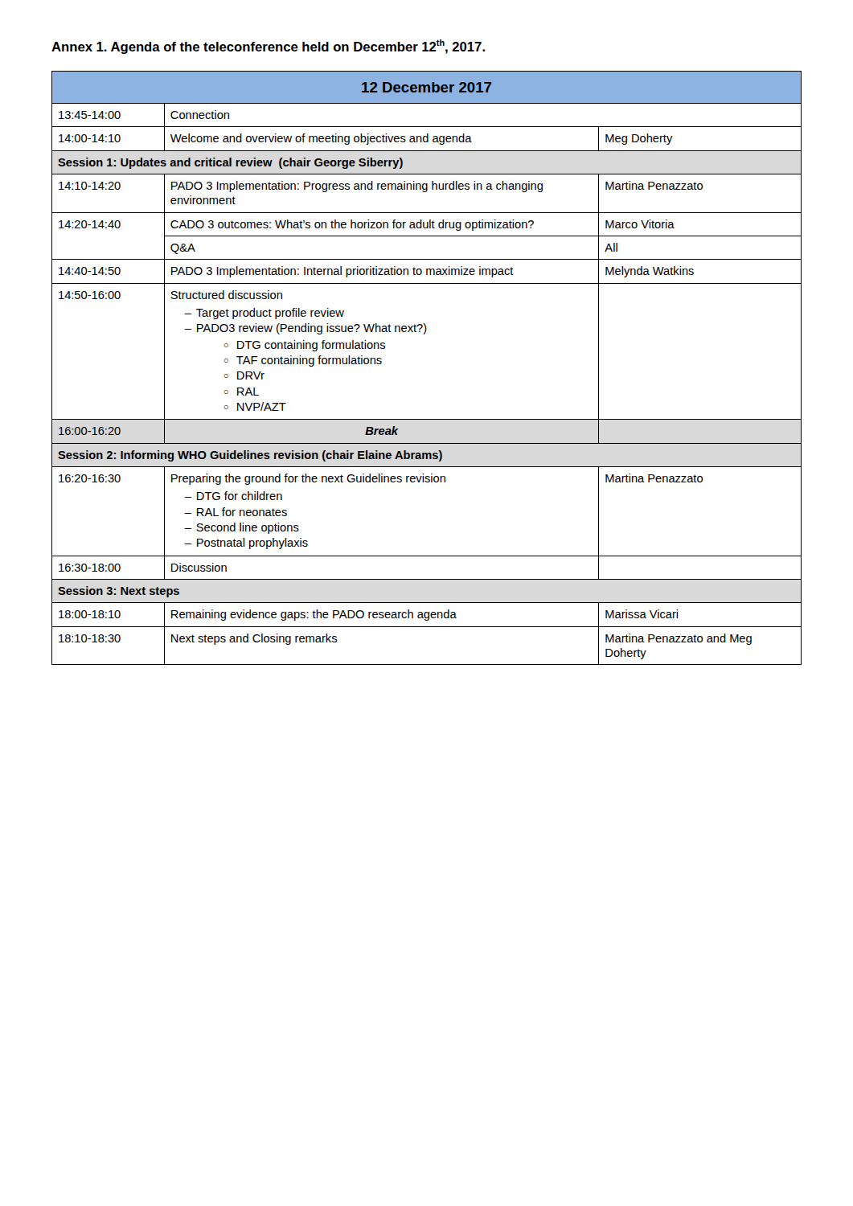Annex 1. Agenda of the teleconference held on December 12th, 2017.
| 12 December 2017 |
| 13:45-14:00 | Connection |
| 14:00-14:10 | Welcome and overview of meeting objectives and agenda | Meg Doherty |
| Session 1: Updates and critical review (chair George Siberry) |
| 14:10-14:20 | PADO 3 Implementation: Progress and remaining hurdles in a changing environment | Martina Penazzato |
| 14:20-14:40 | CADO 3 outcomes: What’s on the horizon for adult drug optimization? | Marco Vitoria |
| Q&A | All |
| 14:40-14:50 | PADO 3 Implementation: Internal prioritization to maximize impact | Melynda Watkins |
| 14:50-16:00 | Structured discussion Target product profile review PADO3 review (Pending issue? What next?) DTG containing formulations TAF containing formulations DRVr RAL NVP/AZT | |
| 16:00-16:20 | Break | |
| Session 2: Informing WHO Guidelines revision (chair Elaine Abrams) |
| 16:20-16:30 | Preparing the ground for the next Guidelines revision DTG for children RAL for neonates Second line options Postnatal prophylaxis | Martina Penazzato |
| 16:30-18:00 | Discussion | |
| Session 3: Next steps |
| 18:00-18:10 | Remaining evidence gaps: the PADO research agenda | Marissa Vicari |
| 18:10-18:30 | Next steps and Closing remarks | Martina Penazzato and Meg Doherty |